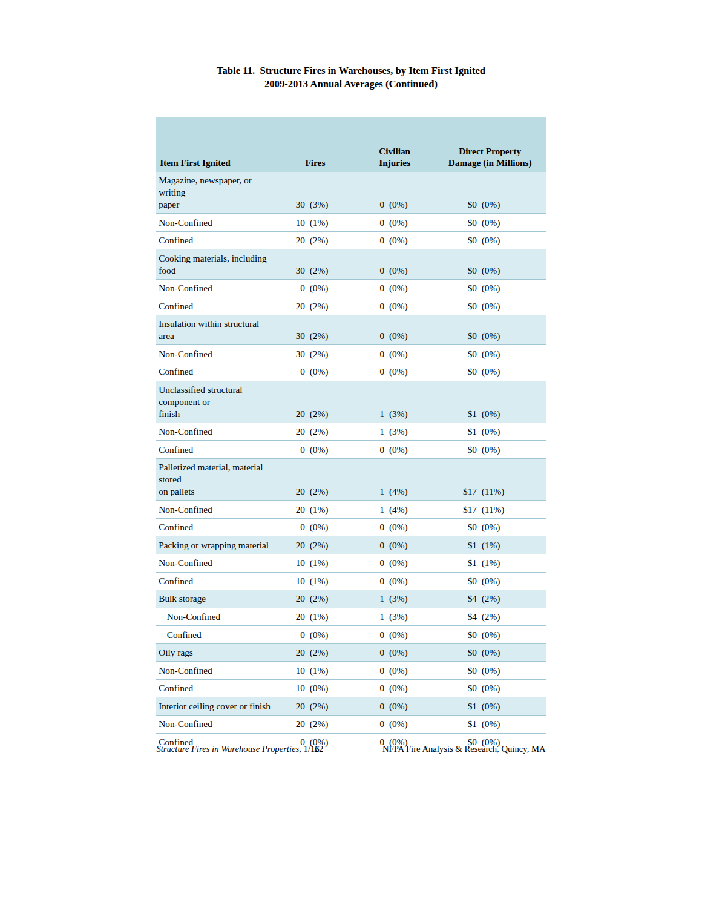Table 11. Structure Fires in Warehouses, by Item First Ignited 2009-2013 Annual Averages (Continued)
| Item First Ignited | Fires | Civilian Injuries | Direct Property Damage (in Millions) |
| --- | --- | --- | --- |
| Magazine, newspaper, or writing paper | 30 | (3%) | 0 | (0%) | $0 | (0%) |
| Non-Confined | 10 | (1%) | 0 | (0%) | $0 | (0%) |
| Confined | 20 | (2%) | 0 | (0%) | $0 | (0%) |
| Cooking materials, including food | 30 | (2%) | 0 | (0%) | $0 | (0%) |
| Non-Confined | 0 | (0%) | 0 | (0%) | $0 | (0%) |
| Confined | 20 | (2%) | 0 | (0%) | $0 | (0%) |
| Insulation within structural area | 30 | (2%) | 0 | (0%) | $0 | (0%) |
| Non-Confined | 30 | (2%) | 0 | (0%) | $0 | (0%) |
| Confined | 0 | (0%) | 0 | (0%) | $0 | (0%) |
| Unclassified structural component or finish | 20 | (2%) | 1 | (3%) | $1 | (0%) |
| Non-Confined | 20 | (2%) | 1 | (3%) | $1 | (0%) |
| Confined | 0 | (0%) | 0 | (0%) | $0 | (0%) |
| Palletized material, material stored on pallets | 20 | (2%) | 1 | (4%) | $17 | (11%) |
| Non-Confined | 20 | (1%) | 1 | (4%) | $17 | (11%) |
| Confined | 0 | (0%) | 0 | (0%) | $0 | (0%) |
| Packing or wrapping material | 20 | (2%) | 0 | (0%) | $1 | (1%) |
| Non-Confined | 10 | (1%) | 0 | (0%) | $1 | (1%) |
| Confined | 10 | (1%) | 0 | (0%) | $0 | (0%) |
| Bulk storage | 20 | (2%) | 1 | (3%) | $4 | (2%) |
| Non-Confined | 20 | (1%) | 1 | (3%) | $4 | (2%) |
| Confined | 0 | (0%) | 0 | (0%) | $0 | (0%) |
| Oily rags | 20 | (2%) | 0 | (0%) | $0 | (0%) |
| Non-Confined | 10 | (1%) | 0 | (0%) | $0 | (0%) |
| Confined | 10 | (0%) | 0 | (0%) | $0 | (0%) |
| Interior ceiling cover or finish | 20 | (2%) | 0 | (0%) | $1 | (0%) |
| Non-Confined | 20 | (2%) | 0 | (0%) | $1 | (0%) |
| Confined | 0 | (0%) | 0 | (0%) | $0 | (0%) |
Structure Fires in Warehouse Properties, 1/16
22
NFPA Fire Analysis & Research, Quincy, MA